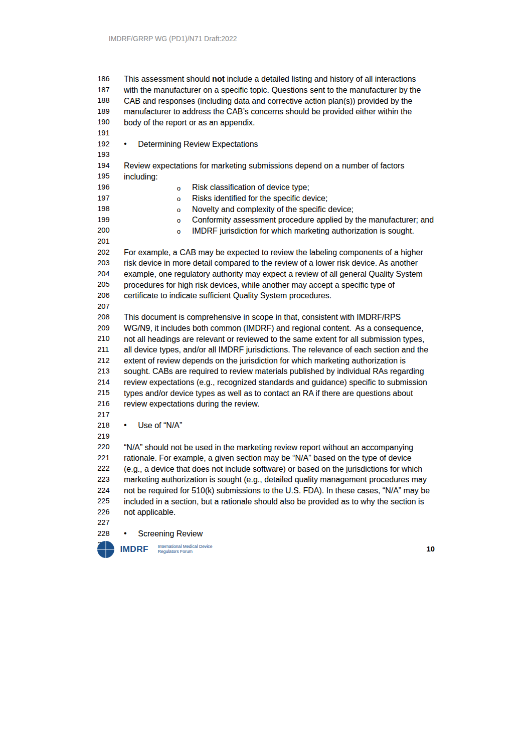IMDRF/GRRP WG (PD1)/N71 Draft:2022
186
This assessment should not include a detailed listing and history of all interactions
187
with the manufacturer on a specific topic. Questions sent to the manufacturer by the
188
CAB and responses (including data and corrective action plan(s)) provided by the
189
manufacturer to address the CAB’s concerns should be provided either within the
190
body of the report or as an appendix.
191
192
•Determining Review Expectations
193
194
Review expectations for marketing submissions depend on a number of factors
195
including:
196
oRisk classification of device type;
197
oRisks identified for the specific device;
198
oNovelty and complexity of the specific device;
199
oConformity assessment procedure applied by the manufacturer; and
200
oIMDRF jurisdiction for which marketing authorization is sought.
201
202
For example, a CAB may be expected to review the labeling components of a higher
203
risk device in more detail compared to the review of a lower risk device. As another
204
example, one regulatory authority may expect a review of all general Quality System
205
procedures for high risk devices, while another may accept a specific type of
206
certificate to indicate sufficient Quality System procedures.
207
208
This document is comprehensive in scope in that, consistent with IMDRF/RPS
209
WG/N9, it includes both common (IMDRF) and regional content. As a consequence,
210
not all headings are relevant or reviewed to the same extent for all submission types,
211
all device types, and/or all IMDRF jurisdictions. The relevance of each section and the
212
extent of review depends on the jurisdiction for which marketing authorization is
213
sought. CABs are required to review materials published by individual RAs regarding
214
review expectations (e.g., recognized standards and guidance) specific to submission
215
types and/or device types as well as to contact an RA if there are questions about
216
review expectations during the review.
217
218
•Use of “N/A”
219
220
“N/A” should not be used in the marketing review report without an accompanying
221
rationale. For example, a given section may be “N/A” based on the type of device
222
(e.g., a device that does not include software) or based on the jurisdictions for which
223
marketing authorization is sought (e.g., detailed quality management procedures may
224
not be required for 510(k) submissions to the U.S. FDA). In these cases, “N/A” may be
225
included in a section, but a rationale should also be provided as to why the section is
226
not applicable.
227
228
•Screening Review
229
IMDRF
International Medical Device
Regulators Forum
10